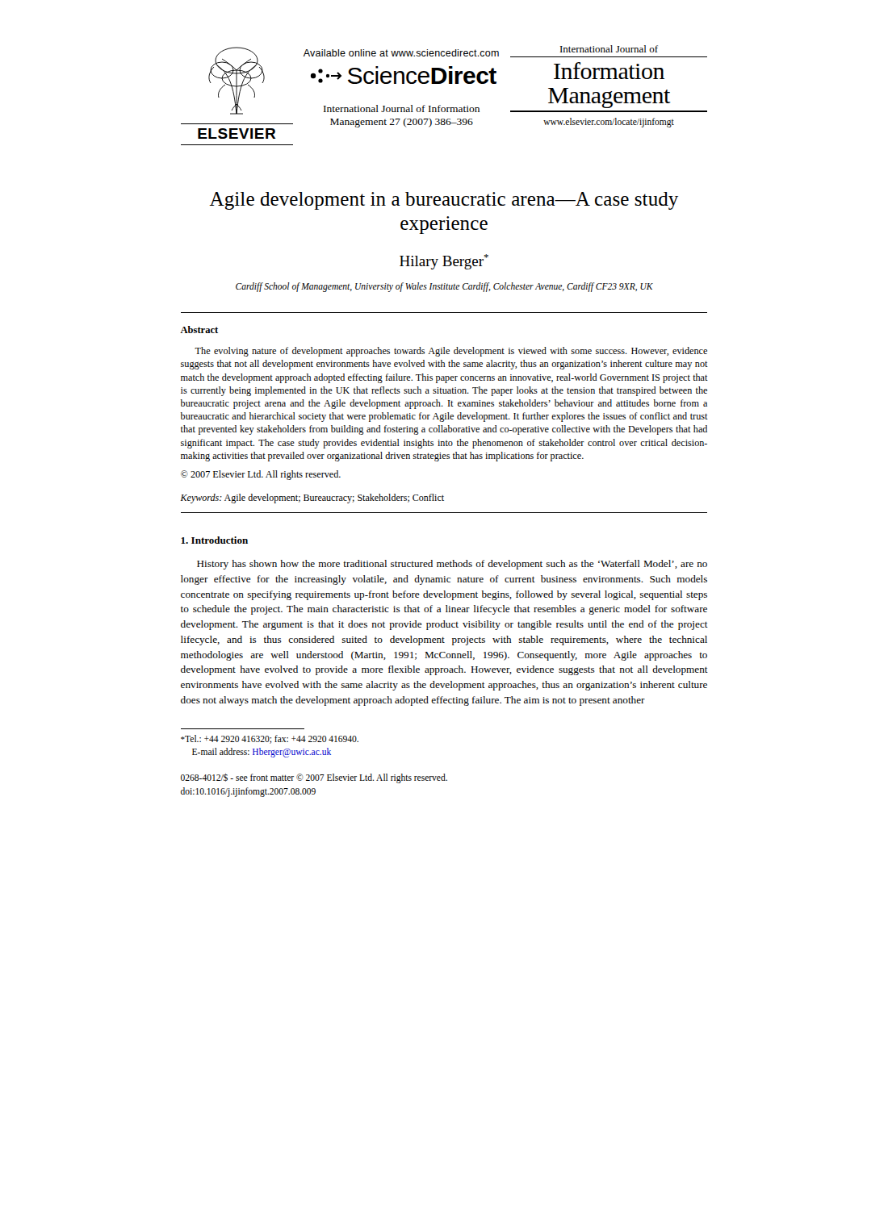ELSEVIER
Available online at www.sciencedirect.com
Science Direct
International Journal of Information Management 27 (2007) 386–396
International Journal of
InformationManagement
www.elsevier.com/locate/ijinfomgt
Agile development in a bureaucratic arena—A case study
experience
Hilary Berger*
Cardiff School of Management, University of Wales Institute Cardiff, Colchester Avenue, Cardiff CF23 9XR, UK
Abstract
The evolving nature of development approaches towards Agile development is viewed with some success. However, evidence suggests that not all development environments have evolved with the same alacrity, thus an organization’s inherent culture may not match the development approach adopted effecting failure. This paper concerns an innovative, real-world Government IS project that is currently being implemented in the UK that reflects such a situation. The paper looks at the tension that transpired between the bureaucratic project arena and the Agile development approach. It examines stakeholders’ behaviour and attitudes borne from a bureaucratic and hierarchical society that were problematic for Agile development. It further explores the issues of conflict and trust that prevented key stakeholders from building and fostering a collaborative and co-operative collective with the Developers that had significant impact. The case study provides evidential insights into the phenomenon of stakeholder control over critical decision-making activities that prevailed over organizational driven strategies that has implications for practice.
© 2007 Elsevier Ltd. All rights reserved.
Keywords: Agile development; Bureaucracy; Stakeholders; Conflict
1. Introduction
History has shown how the more traditional structured methods of development such as the ‘Waterfall Model’, are no longer effective for the increasingly volatile, and dynamic nature of current business environments. Such models concentrate on specifying requirements up-front before development begins, followed by several logical, sequential steps to schedule the project. The main characteristic is that of a linear lifecycle that resembles a generic model for software development. The argument is that it does not provide product visibility or tangible results until the end of the project lifecycle, and is thus considered suited to development projects with stable requirements, where the technical methodologies are well understood (Martin, 1991; McConnell, 1996). Consequently, more Agile approaches to development have evolved to provide a more flexible approach. However, evidence suggests that not all development environments have evolved with the same alacrity as the development approaches, thus an organization’s inherent culture does not always match the development approach adopted effecting failure. The aim is not to present another
*Tel.: +44 2920 416320; fax: +44 2920 416940.
E-mail address: Hberger@uwic.ac.uk
0268-4012/$ - see front matter © 2007 Elsevier Ltd. All rights reserved.
doi:10.1016/j.ijinfomgt.2007.08.009